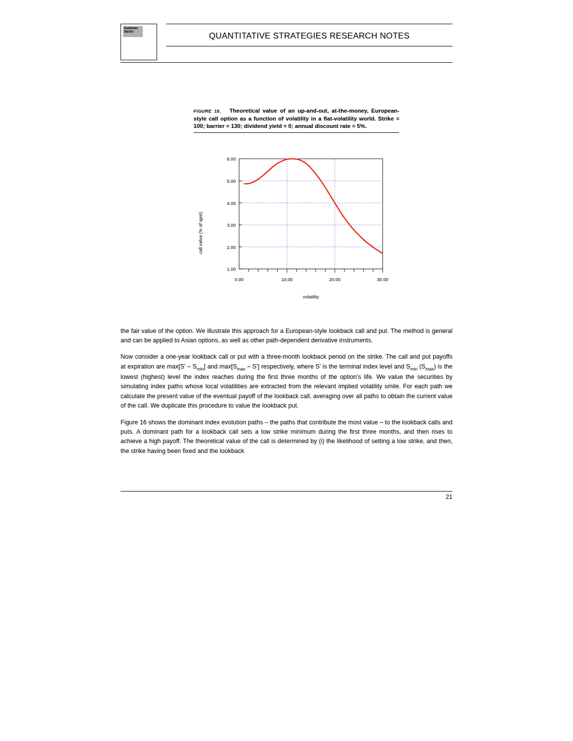Goldman
Sachs
QUANTITATIVE STRATEGIES RESEARCH NOTES
FIGURE 15. Theoretical value of an up-and-out, at-the-money, European-style call option as a function of volatility in a flat-volatility world. Strike = 100; barrier = 130; dividend yield = 0; annual discount rate = 5%.
call value (% of spot) 6.00 5.00 4.00 3.00 2.00 1.00 0.00 10.00 20.00 30.00 volatility
the fair value of the option. We illustrate this approach for a European-style lookback call and put. The method is general and can be applied to Asian options, as well as other path-dependent derivative instruments.
Now consider a one-year lookback call or put with a three-month lookback period on the strike. The call and put payoffs at expiration are max[S' – Smin] and max[Smax – S'] respectively, where S' is the terminal index level and Smin (Smax) is the lowest (highest) level the index reaches during the first three months of the option’s life. We value the securities by simulating index paths whose local volatilities are extracted from the relevant implied volatility smile. For each path we calculate the present value of the eventual payoff of the lookback call, averaging over all paths to obtain the current value of the call. We duplicate this procedure to value the lookback put.
Figure 16 shows the dominant index evolution paths – the paths that contribute the most value – to the lookback calls and puts. A dominant path for a lookback call sets a low strike minimum during the first three months, and then rises to achieve a high payoff. The theoretical value of the call is determined by (i) the likelihood of setting a low strike, and then, the strike having been fixed and the lookback
21